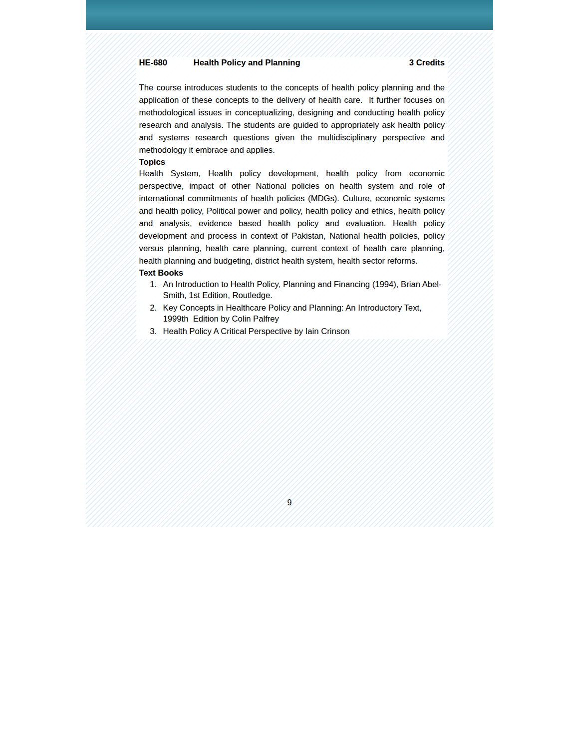HE-680 Health Policy and Planning 3 Credits
The course introduces students to the concepts of health policy planning and the application of these concepts to the delivery of health care. It further focuses on methodological issues in conceptualizing, designing and conducting health policy research and analysis. The students are guided to appropriately ask health policy and systems research questions given the multidisciplinary perspective and methodology it embrace and applies.
Topics
Health System, Health policy development, health policy from economic perspective, impact of other National policies on health system and role of international commitments of health policies (MDGs). Culture, economic systems and health policy, Political power and policy, health policy and ethics, health policy and analysis, evidence based health policy and evaluation. Health policy development and process in context of Pakistan, National health policies, policy versus planning, health care planning, current context of health care planning, health planning and budgeting, district health system, health sector reforms.
Text Books
An Introduction to Health Policy, Planning and Financing (1994), Brian Abel-Smith, 1st Edition, Routledge.
Key Concepts in Healthcare Policy and Planning: An Introductory Text, 1999th Edition by Colin Palfrey
Health Policy A Critical Perspective by Iain Crinson
9